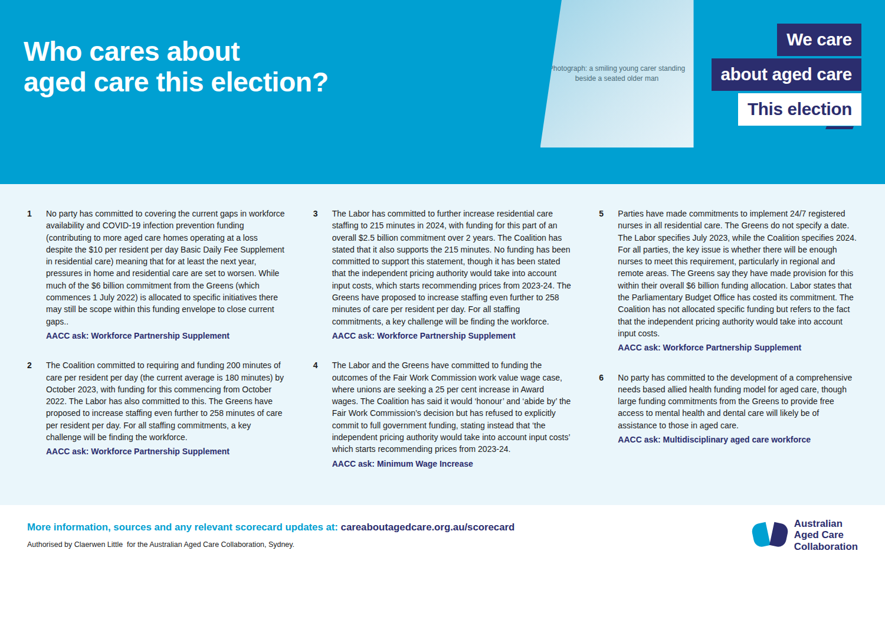Who cares about
aged care this election?
Photograph: a smiling young carer standing beside a seated older man
We care about aged care This election
1
No party has committed to covering the current gaps in workforce availability and COVID-19 infection prevention funding (contributing to more aged care homes operating at a loss despite the $10 per resident per day Basic Daily Fee Supplement in residential care) meaning that for at least the next year, pressures in home and residential care are set to worsen. While much of the $6 billion commitment from the Greens (which commences 1 July 2022) is allocated to specific initiatives there may still be scope within this funding envelope to close current gaps..
AACC ask: Workforce Partnership Supplement
2
The Coalition committed to requiring and funding 200 minutes of care per resident per day (the current average is 180 minutes) by October 2023, with funding for this commencing from October 2022. The Labor has also committed to this. The Greens have proposed to increase staffing even further to 258 minutes of care per resident per day. For all staffing commitments, a key challenge will be finding the workforce.
AACC ask: Workforce Partnership Supplement
3
The Labor has committed to further increase residential care staffing to 215 minutes in 2024, with funding for this part of an overall $2.5 billion commitment over 2 years. The Coalition has stated that it also supports the 215 minutes. No funding has been committed to support this statement, though it has been stated that the independent pricing authority would take into account input costs, which starts recommending prices from 2023-24. The Greens have proposed to increase staffing even further to 258 minutes of care per resident per day. For all staffing commitments, a key challenge will be finding the workforce.
AACC ask: Workforce Partnership Supplement
4
The Labor and the Greens have committed to funding the outcomes of the Fair Work Commission work value wage case, where unions are seeking a 25 per cent increase in Award wages. The Coalition has said it would ‘honour’ and ‘abide by’ the Fair Work Commission’s decision but has refused to explicitly commit to full government funding, stating instead that ‘the independent pricing authority would take into account input costs’ which starts recommending prices from 2023-24.
AACC ask: Minimum Wage Increase
5
Parties have made commitments to implement 24/7 registered nurses in all residential care. The Greens do not specify a date. The Labor specifies July 2023, while the Coalition specifies 2024. For all parties, the key issue is whether there will be enough nurses to meet this requirement, particularly in regional and remote areas. The Greens say they have made provision for this within their overall $6 billion funding allocation. Labor states that the Parliamentary Budget Office has costed its commitment. The Coalition has not allocated specific funding but refers to the fact that the independent pricing authority would take into account input costs.
AACC ask: Workforce Partnership Supplement
6
No party has committed to the development of a comprehensive needs based allied health funding model for aged care, though large funding commitments from the Greens to provide free access to mental health and dental care will likely be of assistance to those in aged care.
AACC ask: Multidisciplinary aged care workforce
More information, sources and any relevant scorecard updates at: careaboutagedcare.org.au/scorecard
Authorised by Claerwen Little for the Australian Aged Care Collaboration, Sydney.
Australian
Aged Care
Collaboration